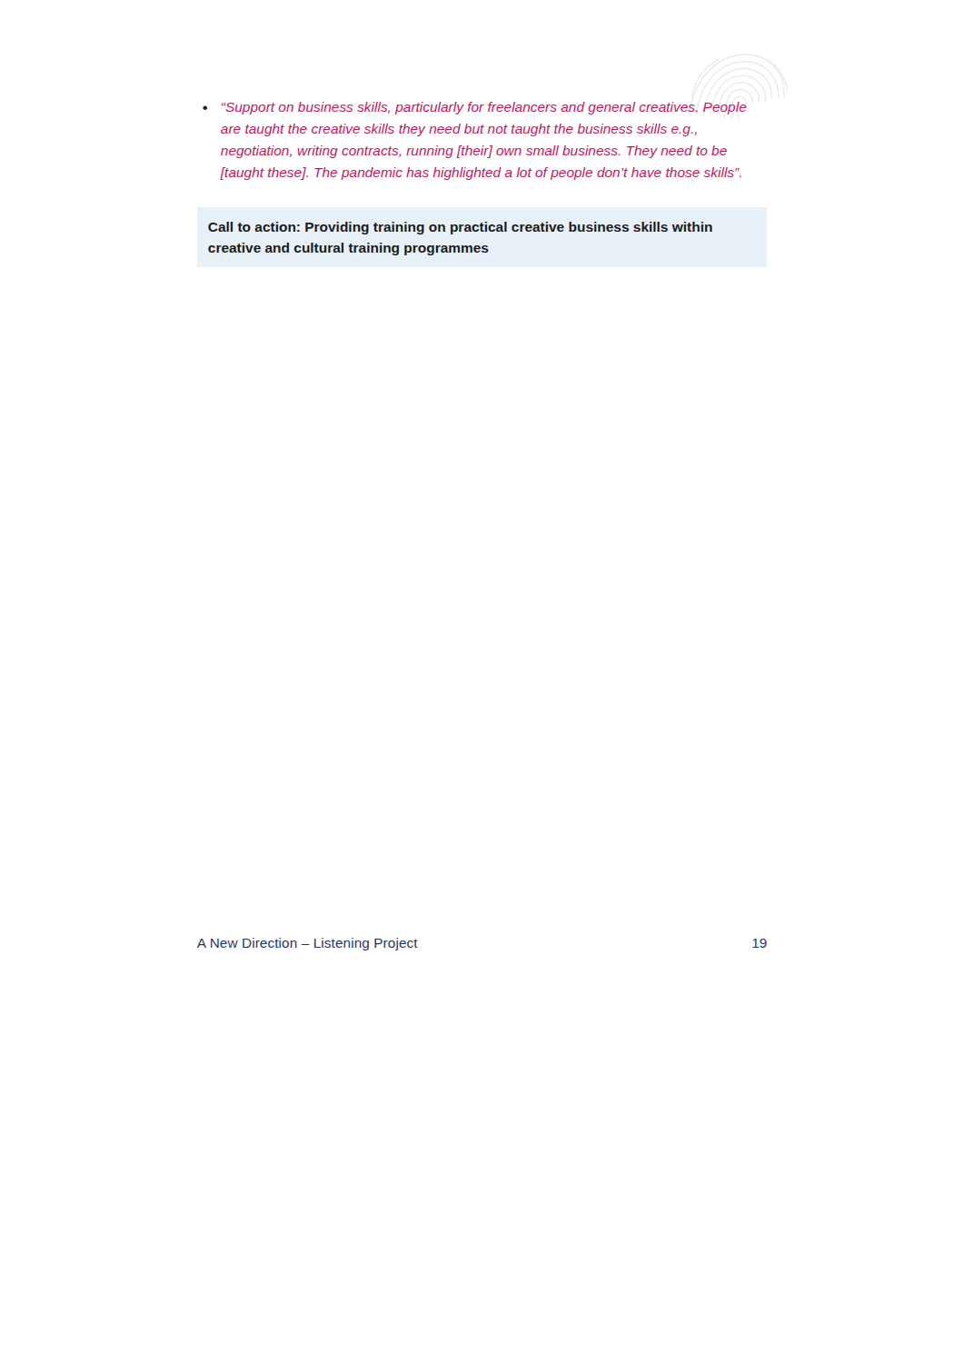“Support on business skills, particularly for freelancers and general creatives. People are taught the creative skills they need but not taught the business skills e.g., negotiation, writing contracts, running [their] own small business. They need to be [taught these]. The pandemic has highlighted a lot of people don’t have those skills”.
Call to action: Providing training on practical creative business skills within creative and cultural training programmes
A New Direction – Listening Project 19